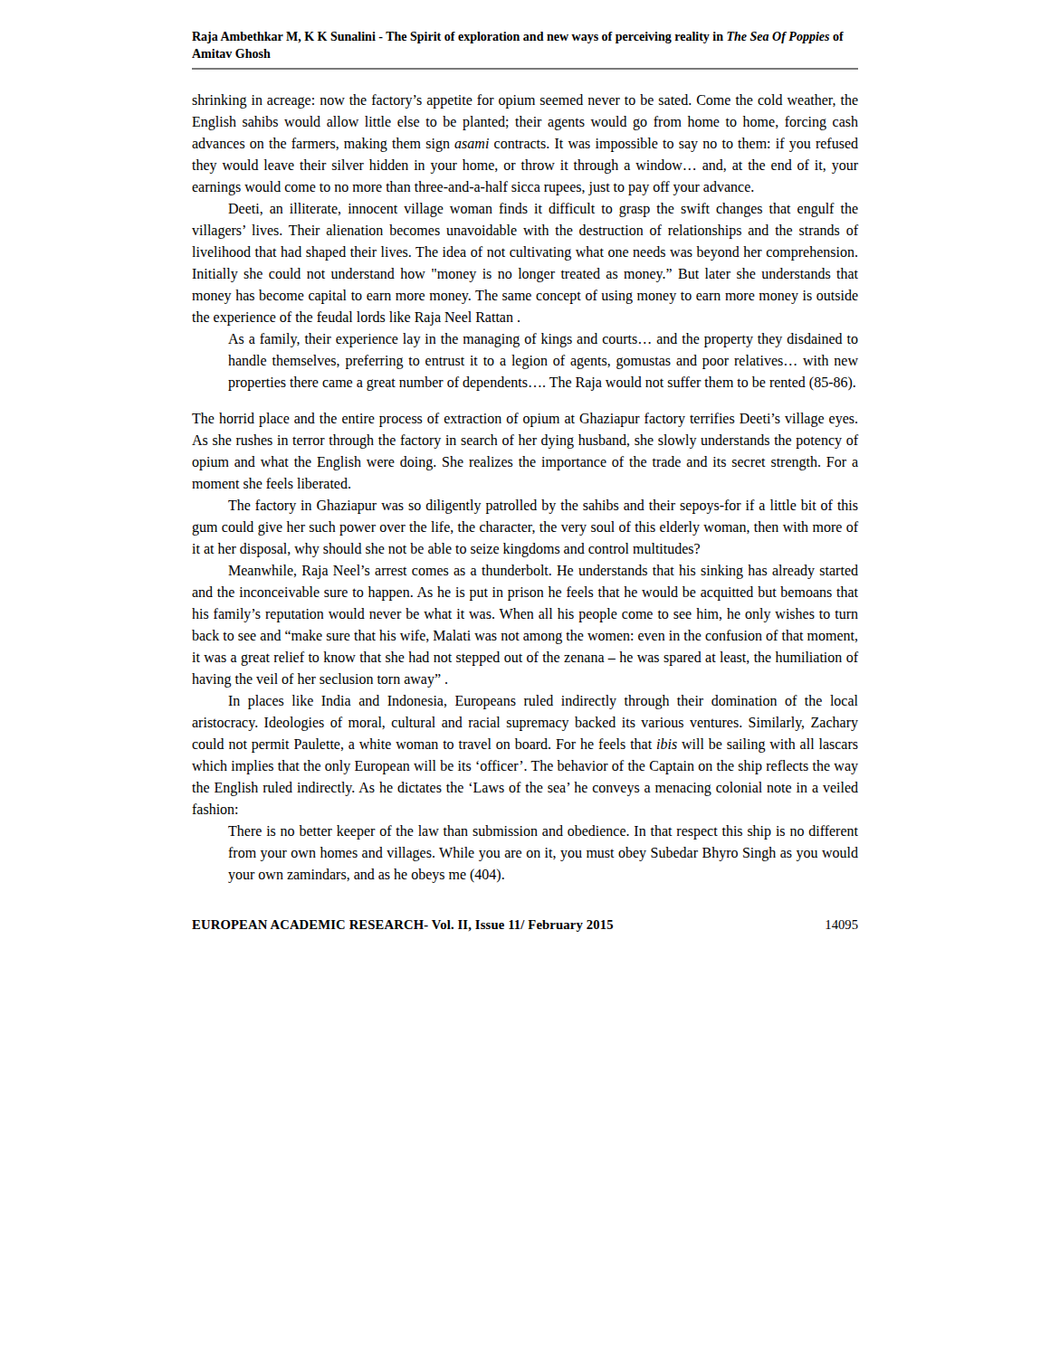Raja Ambethkar M, K K Sunalini - The Spirit of exploration and new ways of perceiving reality in The Sea Of Poppies of Amitav Ghosh
shrinking in acreage: now the factory’s appetite for opium seemed never to be sated. Come the cold weather, the English sahibs would allow little else to be planted; their agents would go from home to home, forcing cash advances on the farmers, making them sign asami contracts. It was impossible to say no to them: if you refused they would leave their silver hidden in your home, or throw it through a window… and, at the end of it, your earnings would come to no more than three-and-a-half sicca rupees, just to pay off your advance.
Deeti, an illiterate, innocent village woman finds it difficult to grasp the swift changes that engulf the villagers’ lives. Their alienation becomes unavoidable with the destruction of relationships and the strands of livelihood that had shaped their lives. The idea of not cultivating what one needs was beyond her comprehension. Initially she could not understand how "money is no longer treated as money.” But later she understands that money has become capital to earn more money. The same concept of using money to earn more money is outside the experience of the feudal lords like Raja Neel Rattan .
As a family, their experience lay in the managing of kings and courts… and the property they disdained to handle themselves, preferring to entrust it to a legion of agents, gomustas and poor relatives… with new properties there came a great number of dependents…. The Raja would not suffer them to be rented (85-86).
The horrid place and the entire process of extraction of opium at Ghaziapur factory terrifies Deeti’s village eyes. As she rushes in terror through the factory in search of her dying husband, she slowly understands the potency of opium and what the English were doing. She realizes the importance of the trade and its secret strength. For a moment she feels liberated.
The factory in Ghaziapur was so diligently patrolled by the sahibs and their sepoys-for if a little bit of this gum could give her such power over the life, the character, the very soul of this elderly woman, then with more of it at her disposal, why should she not be able to seize kingdoms and control multitudes?
Meanwhile, Raja Neel’s arrest comes as a thunderbolt. He understands that his sinking has already started and the inconceivable sure to happen. As he is put in prison he feels that he would be acquitted but bemoans that his family’s reputation would never be what it was. When all his people come to see him, he only wishes to turn back to see and “make sure that his wife, Malati was not among the women: even in the confusion of that moment, it was a great relief to know that she had not stepped out of the zenana – he was spared at least, the humiliation of having the veil of her seclusion torn away” .
In places like India and Indonesia, Europeans ruled indirectly through their domination of the local aristocracy. Ideologies of moral, cultural and racial supremacy backed its various ventures. Similarly, Zachary could not permit Paulette, a white woman to travel on board. For he feels that ibis will be sailing with all lascars which implies that the only European will be its ‘officer’. The behavior of the Captain on the ship reflects the way the English ruled indirectly. As he dictates the ‘Laws of the sea’ he conveys a menacing colonial note in a veiled fashion:
There is no better keeper of the law than submission and obedience. In that respect this ship is no different from your own homes and villages. While you are on it, you must obey Subedar Bhyro Singh as you would your own zamindars, and as he obeys me (404).
EUROPEAN ACADEMIC RESEARCH- Vol. II, Issue 11/ February 2015 14095